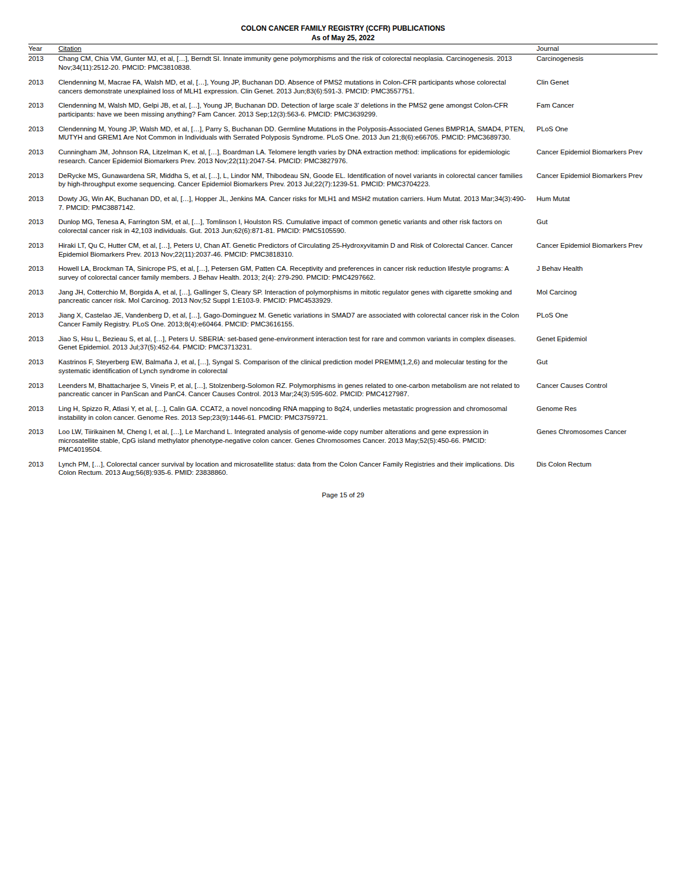COLON CANCER FAMILY REGISTRY (CCFR) PUBLICATIONS
As of May 25, 2022
| Year | Citation | Journal |
| --- | --- | --- |
| 2013 | Chang CM, Chia VM, Gunter MJ, et al, […], Berndt SI. Innate immunity gene polymorphisms and the risk of colorectal neoplasia. Carcinogenesis. 2013 Nov;34(11):2512-20. PMCID: PMC3810838. | Carcinogenesis |
| 2013 | Clendenning M, Macrae FA, Walsh MD, et al, […], Young JP, Buchanan DD. Absence of PMS2 mutations in Colon-CFR participants whose colorectal cancers demonstrate unexplained loss of MLH1 expression. Clin Genet. 2013 Jun;83(6):591-3. PMCID: PMC3557751. | Clin Genet |
| 2013 | Clendenning M, Walsh MD, Gelpi JB, et al, […], Young JP, Buchanan DD. Detection of large scale 3' deletions in the PMS2 gene amongst Colon-CFR participants: have we been missing anything? Fam Cancer. 2013 Sep;12(3):563-6. PMCID: PMC3639299. | Fam Cancer |
| 2013 | Clendenning M, Young JP, Walsh MD, et al, […], Parry S, Buchanan DD. Germline Mutations in the Polyposis-Associated Genes BMPR1A, SMAD4, PTEN, MUTYH and GREM1 Are Not Common in Individuals with Serrated Polyposis Syndrome. PLoS One. 2013 Jun 21;8(6):e66705. PMCID: PMC3689730. | PLoS One |
| 2013 | Cunningham JM, Johnson RA, Litzelman K, et al, […], Boardman LA. Telomere length varies by DNA extraction method: implications for epidemiologic research. Cancer Epidemiol Biomarkers Prev. 2013 Nov;22(11):2047-54. PMCID: PMC3827976. | Cancer Epidemiol Biomarkers Prev |
| 2013 | DeRycke MS, Gunawardena SR, Middha S, et al, […], L, Lindor NM, Thibodeau SN, Goode EL. Identification of novel variants in colorectal cancer families by high-throughput exome sequencing. Cancer Epidemiol Biomarkers Prev. 2013 Jul;22(7):1239-51. PMCID: PMC3704223. | Cancer Epidemiol Biomarkers Prev |
| 2013 | Dowty JG, Win AK, Buchanan DD, et al, […], Hopper JL, Jenkins MA. Cancer risks for MLH1 and MSH2 mutation carriers. Hum Mutat. 2013 Mar;34(3):490-7. PMCID: PMC3887142. | Hum Mutat |
| 2013 | Dunlop MG, Tenesa A, Farrington SM, et al, […], Tomlinson I, Houlston RS. Cumulative impact of common genetic variants and other risk factors on colorectal cancer risk in 42,103 individuals. Gut. 2013 Jun;62(6):871-81. PMCID: PMC5105590. | Gut |
| 2013 | Hiraki LT, Qu C, Hutter CM, et al, […], Peters U, Chan AT. Genetic Predictors of Circulating 25-Hydroxyvitamin D and Risk of Colorectal Cancer. Cancer Epidemiol Biomarkers Prev. 2013 Nov;22(11):2037-46. PMCID: PMC3818310. | Cancer Epidemiol Biomarkers Prev |
| 2013 | Howell LA, Brockman TA, Sinicrope PS, et al, […], Petersen GM, Patten CA. Receptivity and preferences in cancer risk reduction lifestyle programs: A survey of colorectal cancer family members. J Behav Health. 2013; 2(4): 279-290. PMCID: PMC4297662. | J Behav Health |
| 2013 | Jang JH, Cotterchio M, Borgida A, et al, […], Gallinger S, Cleary SP. Interaction of polymorphisms in mitotic regulator genes with cigarette smoking and pancreatic cancer risk. Mol Carcinog. 2013 Nov;52 Suppl 1:E103-9. PMCID: PMC4533929. | Mol Carcinog |
| 2013 | Jiang X, Castelao JE, Vandenberg D, et al, […], Gago-Dominguez M. Genetic variations in SMAD7 are associated with colorectal cancer risk in the Colon Cancer Family Registry. PLoS One. 2013;8(4):e60464. PMCID: PMC3616155. | PLoS One |
| 2013 | Jiao S, Hsu L, Bezieau S, et al, […], Peters U. SBERIA: set-based gene-environment interaction test for rare and common variants in complex diseases. Genet Epidemiol. 2013 Jul;37(5):452-64. PMCID: PMC3713231. | Genet Epidemiol |
| 2013 | Kastrinos F, Steyerberg EW, Balmaña J, et al, […], Syngal S. Comparison of the clinical prediction model PREMM(1,2,6) and molecular testing for the systematic identification of Lynch syndrome in colorectal | Gut |
| 2013 | Leenders M, Bhattacharjee S, Vineis P, et al, […], Stolzenberg-Solomon RZ. Polymorphisms in genes related to one-carbon metabolism are not related to pancreatic cancer in PanScan and PanC4. Cancer Causes Control. 2013 Mar;24(3):595-602. PMCID: PMC4127987. | Cancer Causes Control |
| 2013 | Ling H, Spizzo R, Atlasi Y, et al, […], Calin GA. CCAT2, a novel noncoding RNA mapping to 8q24, underlies metastatic progression and chromosomal instability in colon cancer. Genome Res. 2013 Sep;23(9):1446-61. PMCID: PMC3759721. | Genome Res |
| 2013 | Loo LW, Tiirikainen M, Cheng I, et al, […], Le Marchand L. Integrated analysis of genome-wide copy number alterations and gene expression in microsatellite stable, CpG island methylator phenotype-negative colon cancer. Genes Chromosomes Cancer. 2013 May;52(5):450-66. PMCID: PMC4019504. | Genes Chromosomes Cancer |
| 2013 | Lynch PM, […], Colorectal cancer survival by location and microsatellite status: data from the Colon Cancer Family Registries and their implications. Dis Colon Rectum. 2013 Aug;56(8):935-6. PMID: 23838860. | Dis Colon Rectum |
Page 15 of 29